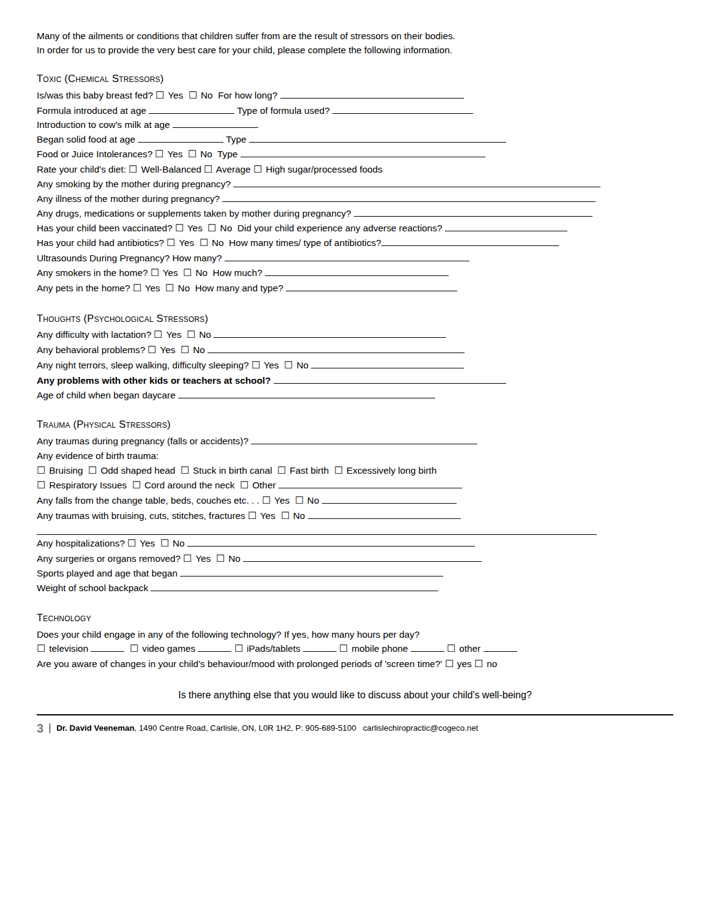Many of the ailments or conditions that children suffer from are the result of stressors on their bodies.
In order for us to provide the very best care for your child, please complete the following information.
Toxic (Chemical Stressors)
Is/was this baby breast fed? Yes No For how long?
Formula introduced at age Type of formula used?
Introduction to cow's milk at age
Began solid food at age Type
Food or Juice Intolerances? Yes No Type
Rate your child's diet: Well-Balanced Average High sugar/processed foods
Any smoking by the mother during pregnancy?
Any illness of the mother during pregnancy?
Any drugs, medications or supplements taken by mother during pregnancy?
Has your child been vaccinated? Yes No Did your child experience any adverse reactions?
Has your child had antibiotics? Yes No How many times/ type of antibiotics?
Ultrasounds During Pregnancy? How many?
Any smokers in the home? Yes No How much?
Any pets in the home? Yes No How many and type?
Thoughts (Psychological Stressors)
Any difficulty with lactation? Yes No
Any behavioral problems? Yes No
Any night terrors, sleep walking, difficulty sleeping? Yes No
Any problems with other kids or teachers at school?
Age of child when began daycare
Trauma (Physical Stressors)
Any traumas during pregnancy (falls or accidents)?
Any evidence of birth trauma:
Bruising Odd shaped head Stuck in birth canal Fast birth Excessively long birth
Respiratory Issues Cord around the neck Other
Any falls from the change table, beds, couches etc. . . Yes No
Any traumas with bruising, cuts, stitches, fractures Yes No
Any hospitalizations? Yes No
Any surgeries or organs removed? Yes No
Sports played and age that began
Weight of school backpack
Technology
Does your child engage in any of the following technology? If yes, how many hours per day?
television video games iPads/tablets mobile phone other
Are you aware of changes in your child's behaviour/mood with prolonged periods of 'screen time?' yes no
Is there anything else that you would like to discuss about your child's well-being?
3 Dr. David Veeneman, 1490 Centre Road, Carlisle, ON, L0R 1H2, P: 905-689-5100 carlislechiropractic@cogeco.net